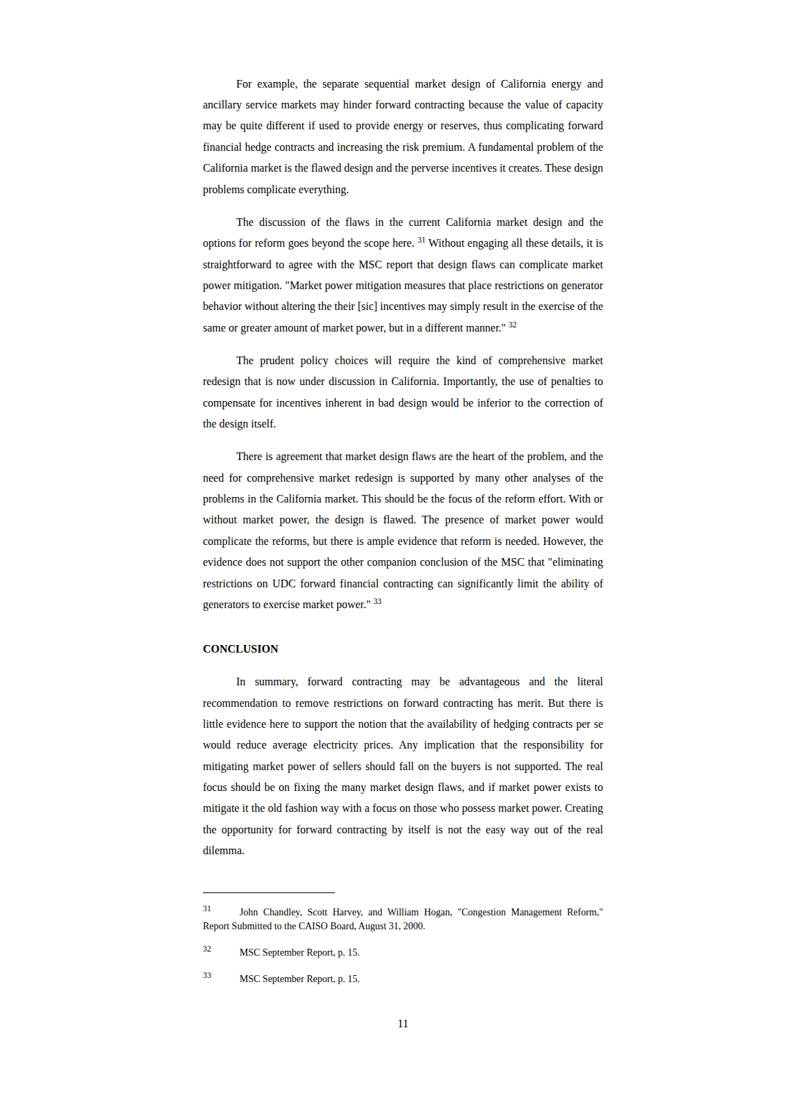For example, the separate sequential market design of California energy and ancillary service markets may hinder forward contracting because the value of capacity may be quite different if used to provide energy or reserves, thus complicating forward financial hedge contracts and increasing the risk premium. A fundamental problem of the California market is the flawed design and the perverse incentives it creates. These design problems complicate everything.
The discussion of the flaws in the current California market design and the options for reform goes beyond the scope here. 31 Without engaging all these details, it is straightforward to agree with the MSC report that design flaws can complicate market power mitigation. "Market power mitigation measures that place restrictions on generator behavior without altering the their [sic] incentives may simply result in the exercise of the same or greater amount of market power, but in a different manner." 32
The prudent policy choices will require the kind of comprehensive market redesign that is now under discussion in California. Importantly, the use of penalties to compensate for incentives inherent in bad design would be inferior to the correction of the design itself.
There is agreement that market design flaws are the heart of the problem, and the need for comprehensive market redesign is supported by many other analyses of the problems in the California market. This should be the focus of the reform effort. With or without market power, the design is flawed. The presence of market power would complicate the reforms, but there is ample evidence that reform is needed. However, the evidence does not support the other companion conclusion of the MSC that "eliminating restrictions on UDC forward financial contracting can significantly limit the ability of generators to exercise market power." 33
CONCLUSION
In summary, forward contracting may be advantageous and the literal recommendation to remove restrictions on forward contracting has merit. But there is little evidence here to support the notion that the availability of hedging contracts per se would reduce average electricity prices. Any implication that the responsibility for mitigating market power of sellers should fall on the buyers is not supported. The real focus should be on fixing the many market design flaws, and if market power exists to mitigate it the old fashion way with a focus on those who possess market power. Creating the opportunity for forward contracting by itself is not the easy way out of the real dilemma.
31 John Chandley, Scott Harvey, and William Hogan, "Congestion Management Reform," Report Submitted to the CAISO Board, August 31, 2000.
32 MSC September Report, p. 15.
33 MSC September Report, p. 15.
11